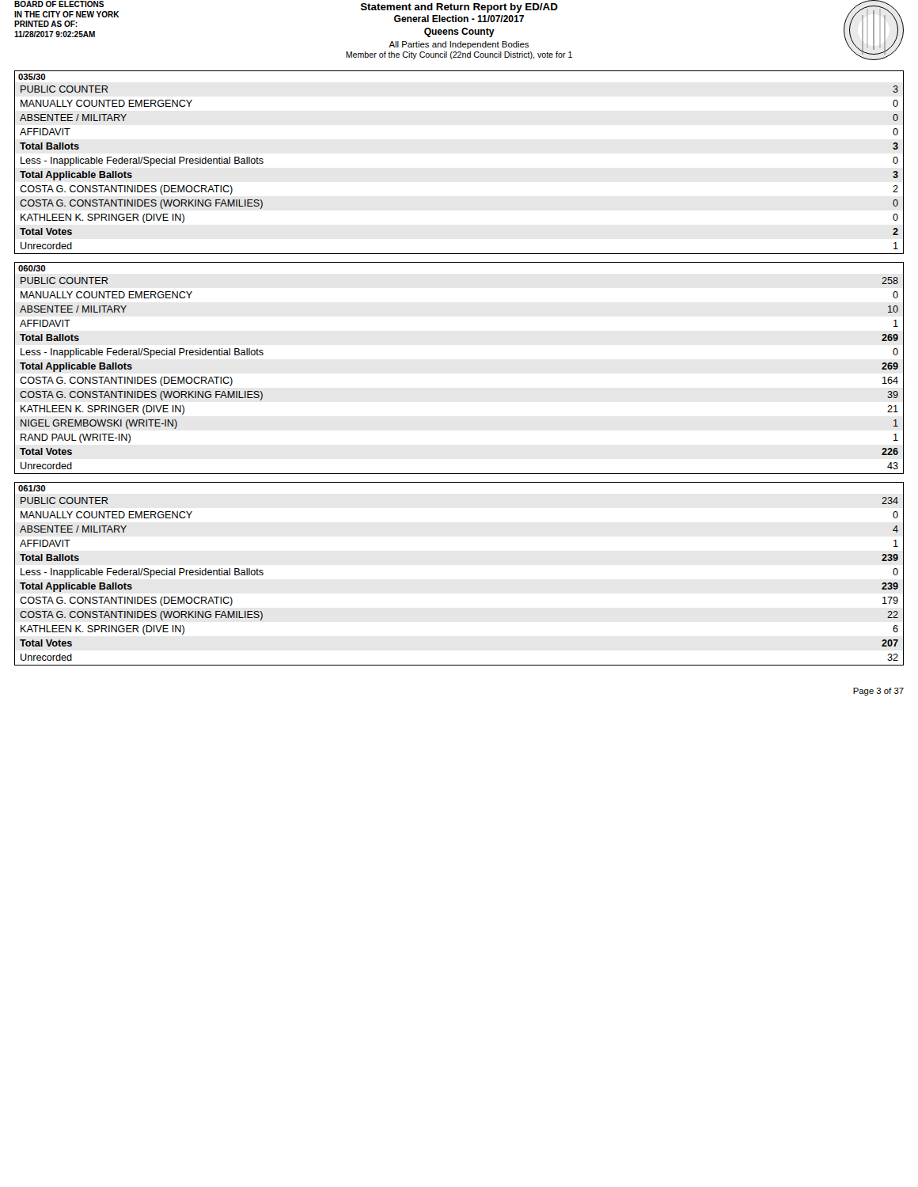BOARD OF ELECTIONS
IN THE CITY OF NEW YORK
PRINTED AS OF:
11/28/2017 9:02:25AM
Statement and Return Report by ED/AD
General Election - 11/07/2017
Queens County
All Parties and Independent Bodies
Member of the City Council (22nd Council District), vote for 1
035/30
| PUBLIC COUNTER | 3 |
| MANUALLY COUNTED EMERGENCY | 0 |
| ABSENTEE / MILITARY | 0 |
| AFFIDAVIT | 0 |
| Total Ballots | 3 |
| Less - Inapplicable Federal/Special Presidential Ballots | 0 |
| Total Applicable Ballots | 3 |
| COSTA G. CONSTANTINIDES (DEMOCRATIC) | 2 |
| COSTA G. CONSTANTINIDES (WORKING FAMILIES) | 0 |
| KATHLEEN K. SPRINGER (DIVE IN) | 0 |
| Total Votes | 2 |
| Unrecorded | 1 |
060/30
| PUBLIC COUNTER | 258 |
| MANUALLY COUNTED EMERGENCY | 0 |
| ABSENTEE / MILITARY | 10 |
| AFFIDAVIT | 1 |
| Total Ballots | 269 |
| Less - Inapplicable Federal/Special Presidential Ballots | 0 |
| Total Applicable Ballots | 269 |
| COSTA G. CONSTANTINIDES (DEMOCRATIC) | 164 |
| COSTA G. CONSTANTINIDES (WORKING FAMILIES) | 39 |
| KATHLEEN K. SPRINGER (DIVE IN) | 21 |
| NIGEL GREMBOWSKI (WRITE-IN) | 1 |
| RAND PAUL (WRITE-IN) | 1 |
| Total Votes | 226 |
| Unrecorded | 43 |
061/30
| PUBLIC COUNTER | 234 |
| MANUALLY COUNTED EMERGENCY | 0 |
| ABSENTEE / MILITARY | 4 |
| AFFIDAVIT | 1 |
| Total Ballots | 239 |
| Less - Inapplicable Federal/Special Presidential Ballots | 0 |
| Total Applicable Ballots | 239 |
| COSTA G. CONSTANTINIDES (DEMOCRATIC) | 179 |
| COSTA G. CONSTANTINIDES (WORKING FAMILIES) | 22 |
| KATHLEEN K. SPRINGER (DIVE IN) | 6 |
| Total Votes | 207 |
| Unrecorded | 32 |
Page 3 of 37